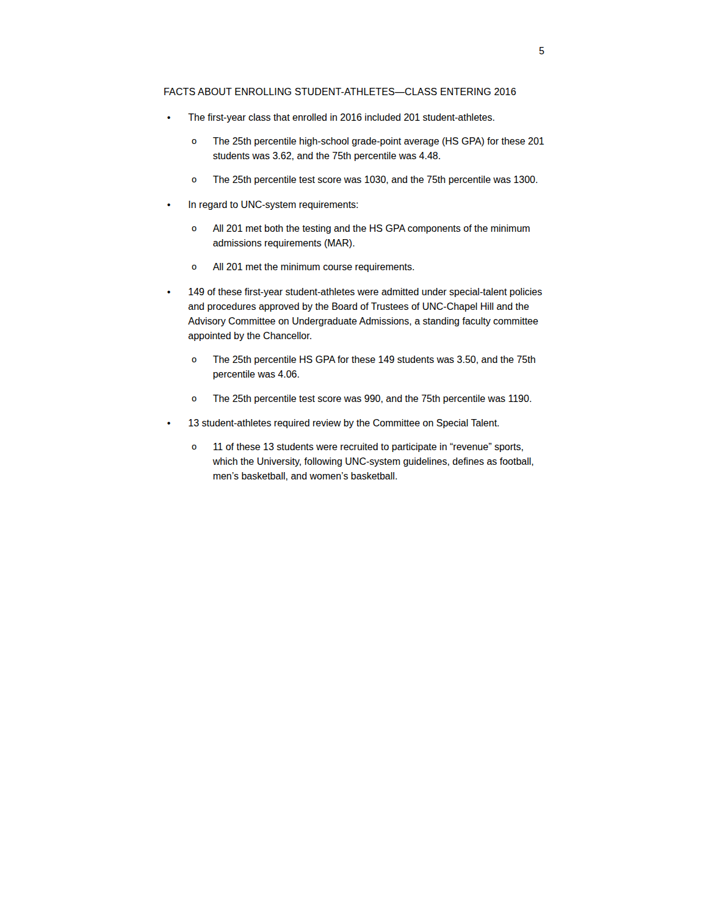5
FACTS ABOUT ENROLLING STUDENT-ATHLETES—CLASS ENTERING 2016
The first-year class that enrolled in 2016 included 201 student-athletes.
The 25th percentile high-school grade-point average (HS GPA) for these 201 students was 3.62, and the 75th percentile was 4.48.
The 25th percentile test score was 1030, and the 75th percentile was 1300.
In regard to UNC-system requirements:
All 201 met both the testing and the HS GPA components of the minimum admissions requirements (MAR).
All 201 met the minimum course requirements.
149 of these first-year student-athletes were admitted under special-talent policies and procedures approved by the Board of Trustees of UNC-Chapel Hill and the Advisory Committee on Undergraduate Admissions, a standing faculty committee appointed by the Chancellor.
The 25th percentile HS GPA for these 149 students was 3.50, and the 75th percentile was 4.06.
The 25th percentile test score was 990, and the 75th percentile was 1190.
13 student-athletes required review by the Committee on Special Talent.
11 of these 13 students were recruited to participate in “revenue” sports, which the University, following UNC-system guidelines, defines as football, men’s basketball, and women’s basketball.